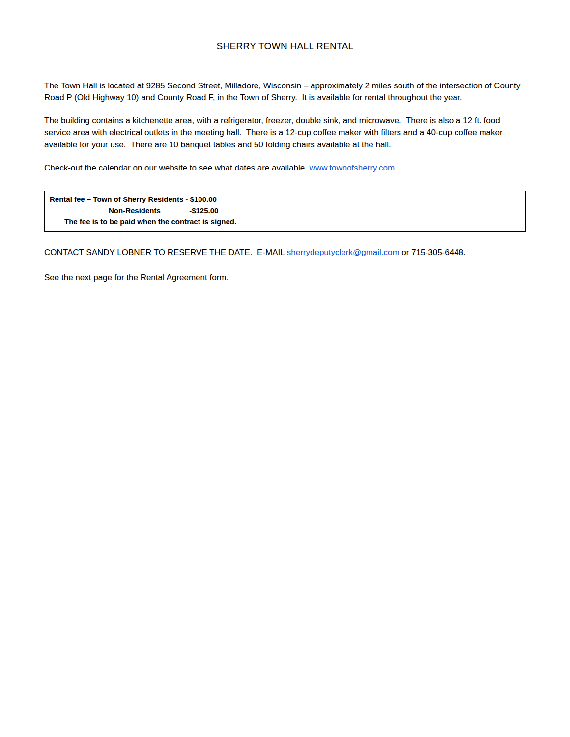SHERRY TOWN HALL RENTAL
The Town Hall is located at 9285 Second Street, Milladore, Wisconsin – approximately 2 miles south of the intersection of County Road P (Old Highway 10) and County Road F, in the Town of Sherry. It is available for rental throughout the year.
The building contains a kitchenette area, with a refrigerator, freezer, double sink, and microwave. There is also a 12 ft. food service area with electrical outlets in the meeting hall. There is a 12-cup coffee maker with filters and a 40-cup coffee maker available for your use. There are 10 banquet tables and 50 folding chairs available at the hall.
Check-out the calendar on our website to see what dates are available. www.townofsherry.com.
Rental fee – Town of Sherry Residents - $100.00
Non-Residents -$125.00
The fee is to be paid when the contract is signed.
CONTACT SANDY LOBNER TO RESERVE THE DATE. E-MAIL sherrydeputyclerk@gmail.com or 715-305-6448.
See the next page for the Rental Agreement form.